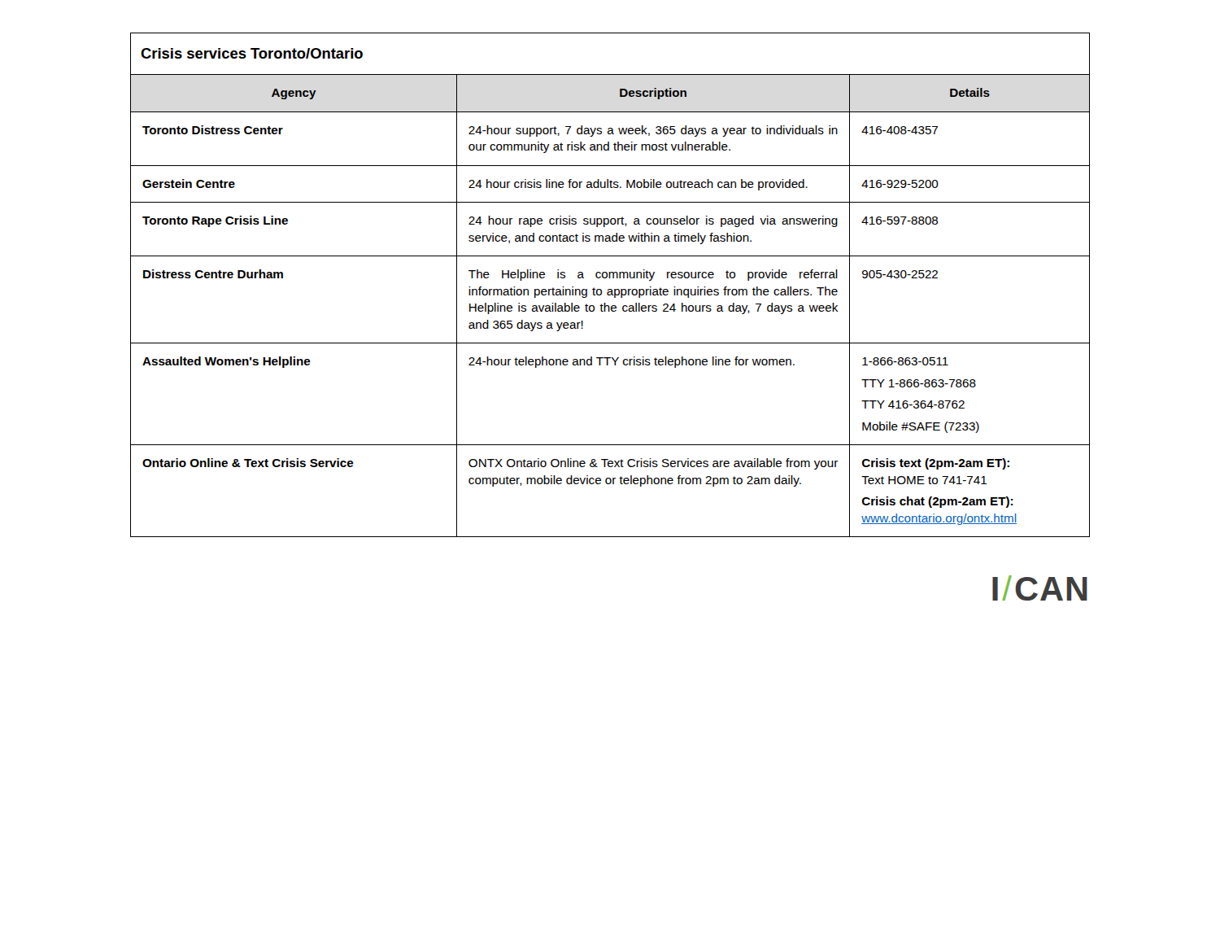Crisis services Toronto/Ontario
| Agency | Description | Details |
| --- | --- | --- |
| Toronto Distress Center | 24-hour support, 7 days a week, 365 days a year to individuals in our community at risk and their most vulnerable. | 416-408-4357 |
| Gerstein Centre | 24 hour crisis line for adults. Mobile outreach can be provided. | 416-929-5200 |
| Toronto Rape Crisis Line | 24 hour rape crisis support, a counselor is paged via answering service, and contact is made within a timely fashion. | 416-597-8808 |
| Distress Centre Durham | The Helpline is a community resource to provide referral information pertaining to appropriate inquiries from the callers. The Helpline is available to the callers 24 hours a day, 7 days a week and 365 days a year! | 905-430-2522 |
| Assaulted Women's Helpline | 24-hour telephone and TTY crisis telephone line for women. | 1-866-863-0511 TTY 1-866-863-7868 TTY 416-364-8762 Mobile #SAFE (7233) |
| Ontario Online & Text Crisis Service | ONTX Ontario Online & Text Crisis Services are available from your computer, mobile device or telephone from 2pm to 2am daily. | Crisis text (2pm-2am ET): Text HOME to 741-741 Crisis chat (2pm-2am ET): www.dcontario.org/ontx.html |
I/CAN